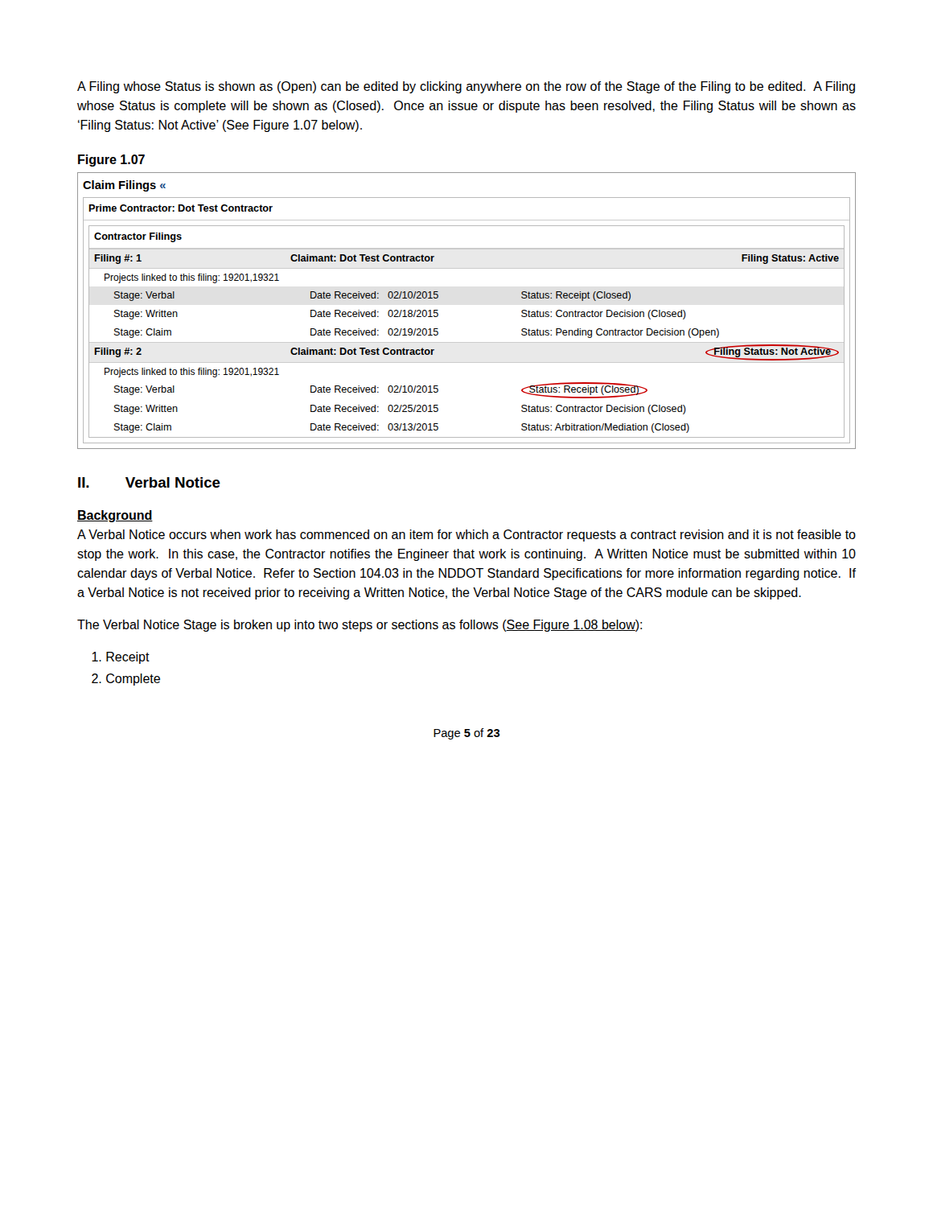A Filing whose Status is shown as (Open) can be edited by clicking anywhere on the row of the Stage of the Filing to be edited. A Filing whose Status is complete will be shown as (Closed). Once an issue or dispute has been resolved, the Filing Status will be shown as ‘Filing Status: Not Active’ (See Figure 1.07 below).
Figure 1.07
Claim Filings «
Prime Contractor: Dot Test Contractor
Contractor Filings
| Filing #: 1 | Claimant: Dot Test Contractor | Filing Status: Active |
| Projects linked to this filing: 19201,19321 |
| Stage: Verbal | Date Received: 02/10/2015 | Status: Receipt (Closed) |
| Stage: Written | Date Received: 02/18/2015 | Status: Contractor Decision (Closed) |
| Stage: Claim | Date Received: 02/19/2015 | Status: Pending Contractor Decision (Open) |
| Filing #: 2 | Claimant: Dot Test Contractor | Filing Status: Not Active |
| Projects linked to this filing: 19201,19321 |
| Stage: Verbal | Date Received: 02/10/2015 | Status: Receipt (Closed) |
| Stage: Written | Date Received: 02/25/2015 | Status: Contractor Decision (Closed) |
| Stage: Claim | Date Received: 03/13/2015 | Status: Arbitration/Mediation (Closed) |
II. Verbal Notice
Background
A Verbal Notice occurs when work has commenced on an item for which a Contractor requests a contract revision and it is not feasible to stop the work. In this case, the Contractor notifies the Engineer that work is continuing. A Written Notice must be submitted within 10 calendar days of Verbal Notice. Refer to Section 104.03 in the NDDOT Standard Specifications for more information regarding notice. If a Verbal Notice is not received prior to receiving a Written Notice, the Verbal Notice Stage of the CARS module can be skipped.
The Verbal Notice Stage is broken up into two steps or sections as follows (See Figure 1.08 below):
Receipt
Complete
Page 5 of 23